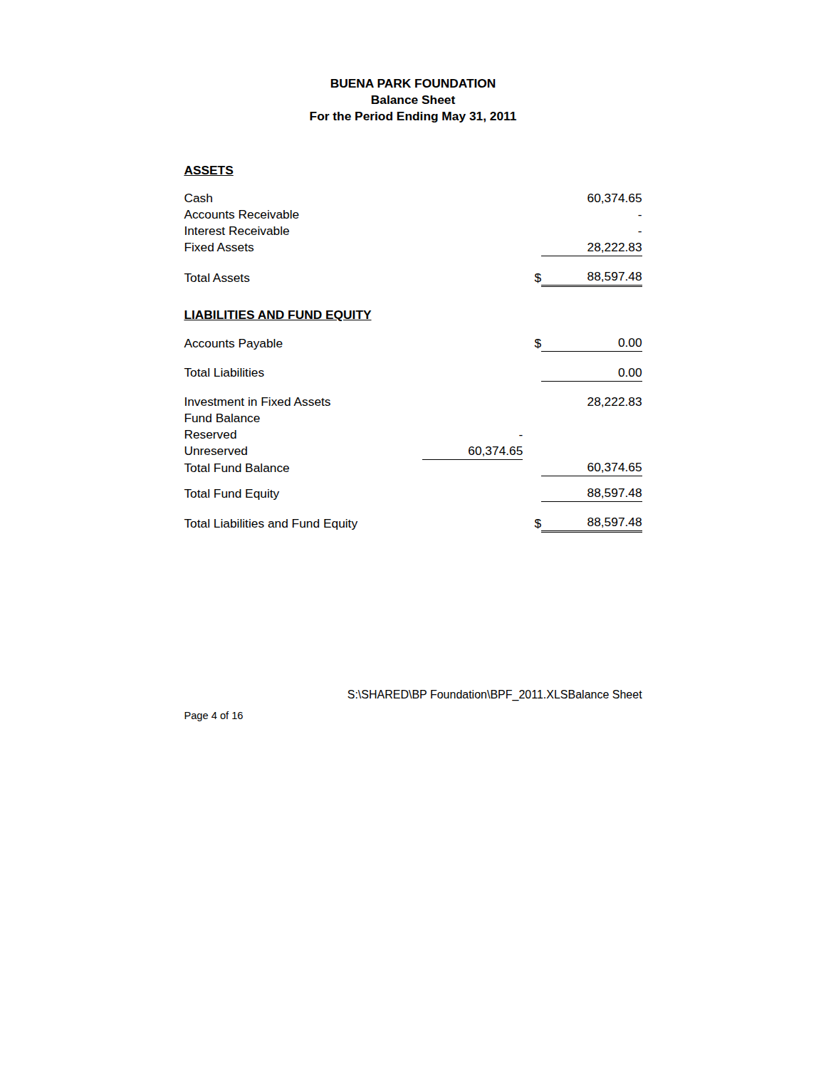BUENA PARK FOUNDATION
Balance Sheet
For the Period Ending May 31, 2011
ASSETS
| Cash | | | 60,374.65 |
| Accounts Receivable | | | - |
| Interest Receivable | | | - |
| Fixed Assets | | | 28,222.83 |
| Total Assets | | $ | 88,597.48 |
LIABILITIES AND FUND EQUITY
| Accounts Payable | | $ | 0.00 |
| Total Liabilities | | | 0.00 |
| Investment in Fixed Assets | | | 28,222.83 |
| Fund Balance | | | |
| Reserved | - | | |
| Unreserved | 60,374.65 | | |
| Total Fund Balance | | | 60,374.65 |
| Total Fund Equity | | | 88,597.48 |
| Total Liabilities and Fund Equity | | $ | 88,597.48 |
S:\SHARED\BP Foundation\BPF_2011.XLSBalance Sheet
Page 4 of 16